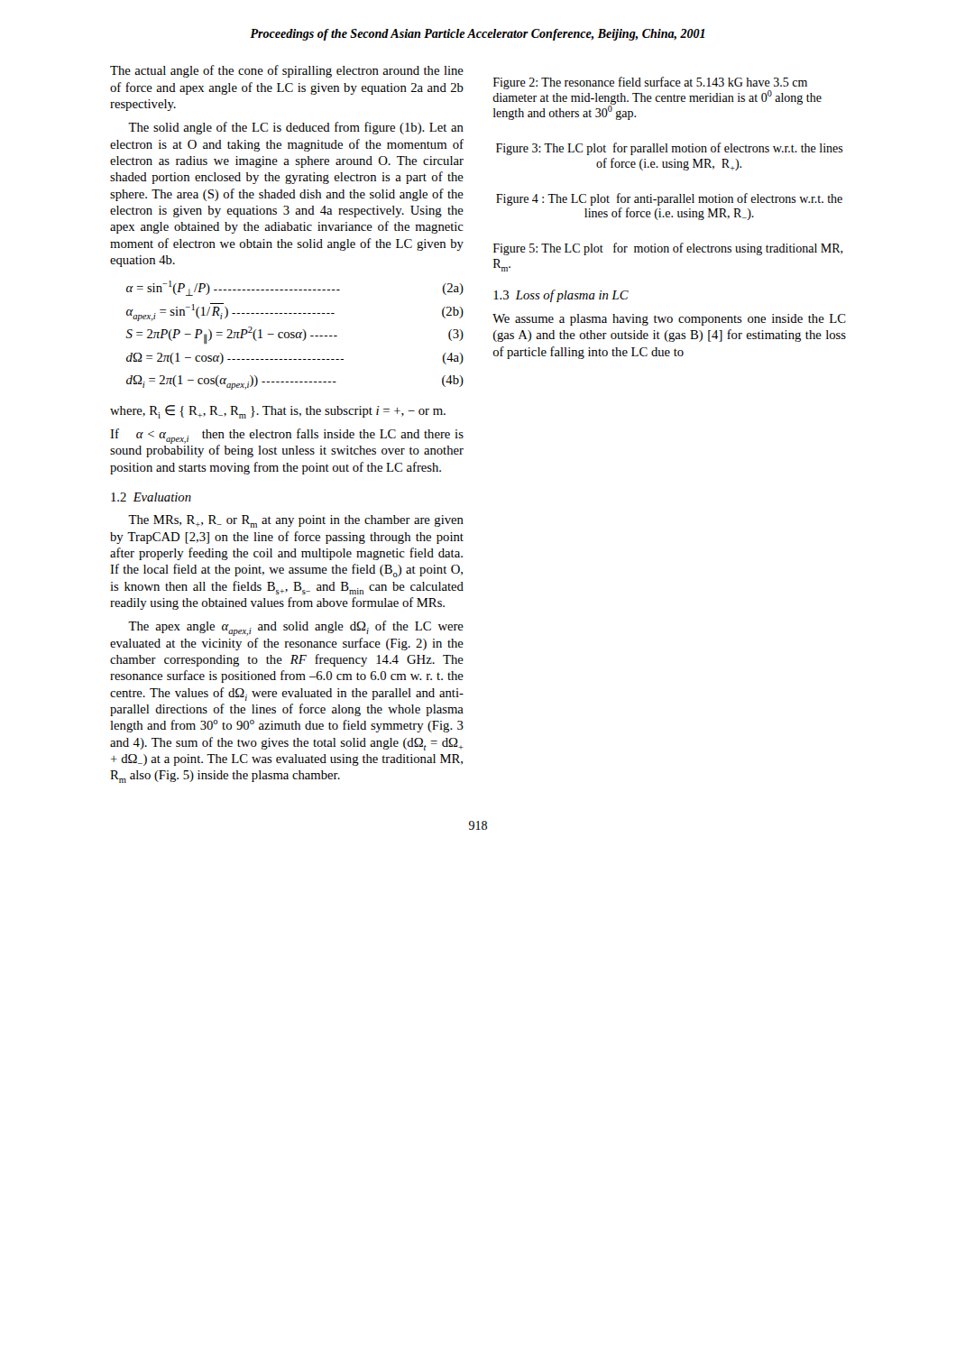Proceedings of the Second Asian Particle Accelerator Conference, Beijing, China, 2001
The actual angle of the cone of spiralling electron around the line of force and apex angle of the LC is given by equation 2a and 2b respectively.
The solid angle of the LC is deduced from figure (1b). Let an electron is at O and taking the magnitude of the momentum of electron as radius we imagine a sphere around O. The circular shaded portion enclosed by the gyrating electron is a part of the sphere. The area (S) of the shaded dish and the solid angle of the electron is given by equations 3 and 4a respectively. Using the apex angle obtained by the adiabatic invariance of the magnetic moment of electron we obtain the solid angle of the LC given by equation 4b.
α = sin−1(P⊥/P) --------------------------- (2a)
αapex,i = sin−1(1/Ri) ---------------------- (2b)
S = 2πP(P − P∥) = 2πP2(1 − cosα) ------ (3)
dΩ = 2π(1 − cosα) ------------------------- (4a)
dΩi = 2π(1 − cos(αapex,i)) ---------------- (4b)
where, Ri ∈ { R+, R−, Rm }. That is, the subscript i = +, − or m.
If α < αapex,i then the electron falls inside the LC and there is sound probability of being lost unless it switches over to another position and starts moving from the point out of the LC afresh.
1.2 Evaluation
The MRs, R+, R− or Rm at any point in the chamber are given by TrapCAD [2,3] on the line of force passing through the point after properly feeding the coil and multipole magnetic field data. If the local field at the point, we assume the field (Bo) at point O, is known then all the fields Bs+, Bs− and Bmin can be calculated readily using the obtained values from above formulae of MRs.
The apex angle αapex,i and solid angle dΩi of the LC were evaluated at the vicinity of the resonance surface (Fig. 2) in the chamber corresponding to the RF frequency 14.4 GHz. The resonance surface is positioned from –6.0 cm to 6.0 cm w. r. t. the centre. The values of dΩi were evaluated in the parallel and anti-parallel directions of the lines of force along the whole plasma length and from 30o to 90o azimuth due to field symmetry (Fig. 3 and 4). The sum of the two gives the total solid angle (dΩt = dΩ+ + dΩ−) at a point. The LC was evaluated using the traditional MR, Rm also (Fig. 5) inside the plasma chamber.
Figure 2: The resonance field surface at 5.143 kG have 3.5 cm diameter at the mid-length. The centre meridian is at 00 along the length and others at 300 gap.
Figure 3: The LC plot for parallel motion of electrons w.r.t. the lines of force (i.e. using MR, R+).
Figure 4 : The LC plot for anti-parallel motion of electrons w.r.t. the lines of force (i.e. using MR, R−).
Figure 5: The LC plot for motion of electrons using traditional MR, Rm.
1.3 Loss of plasma in LC
We assume a plasma having two components one inside the LC (gas A) and the other outside it (gas B) [4] for estimating the loss of particle falling into the LC due to
918